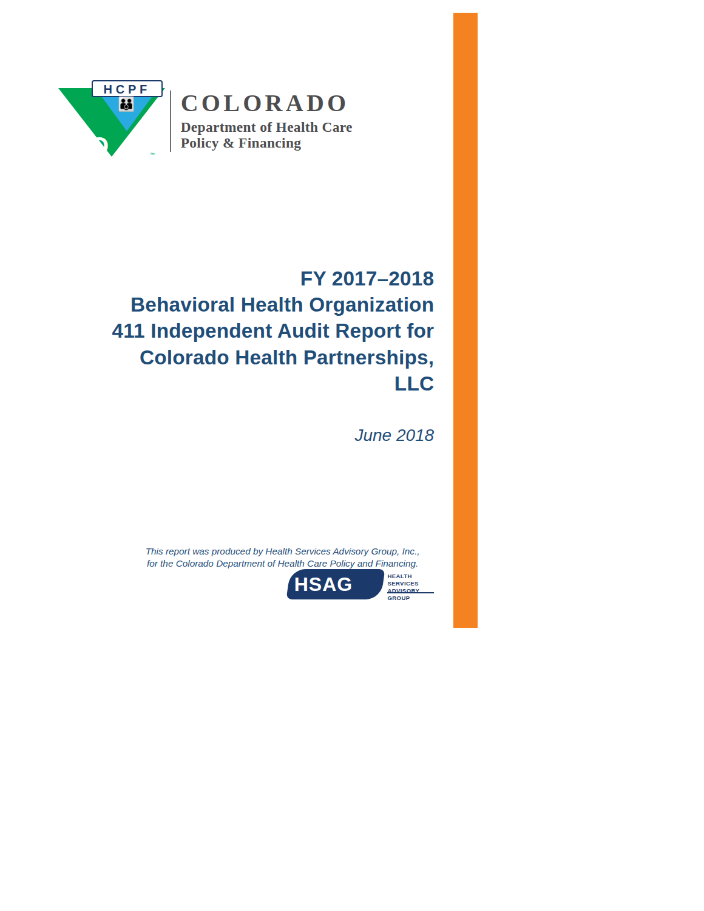HCPF
👪
CO
™
COLORADO
Department of Health Care
Policy & Financing
FY 2017–2018
Behavioral Health Organization
411 Independent Audit Report for
Colorado Health Partnerships, LLC
June 2018
This report was produced by Health Services Advisory Group, Inc.,
for the Colorado Department of Health Care Policy and Financing.
HSAG
HEALTH SERVICES
ADVISORY GROUP